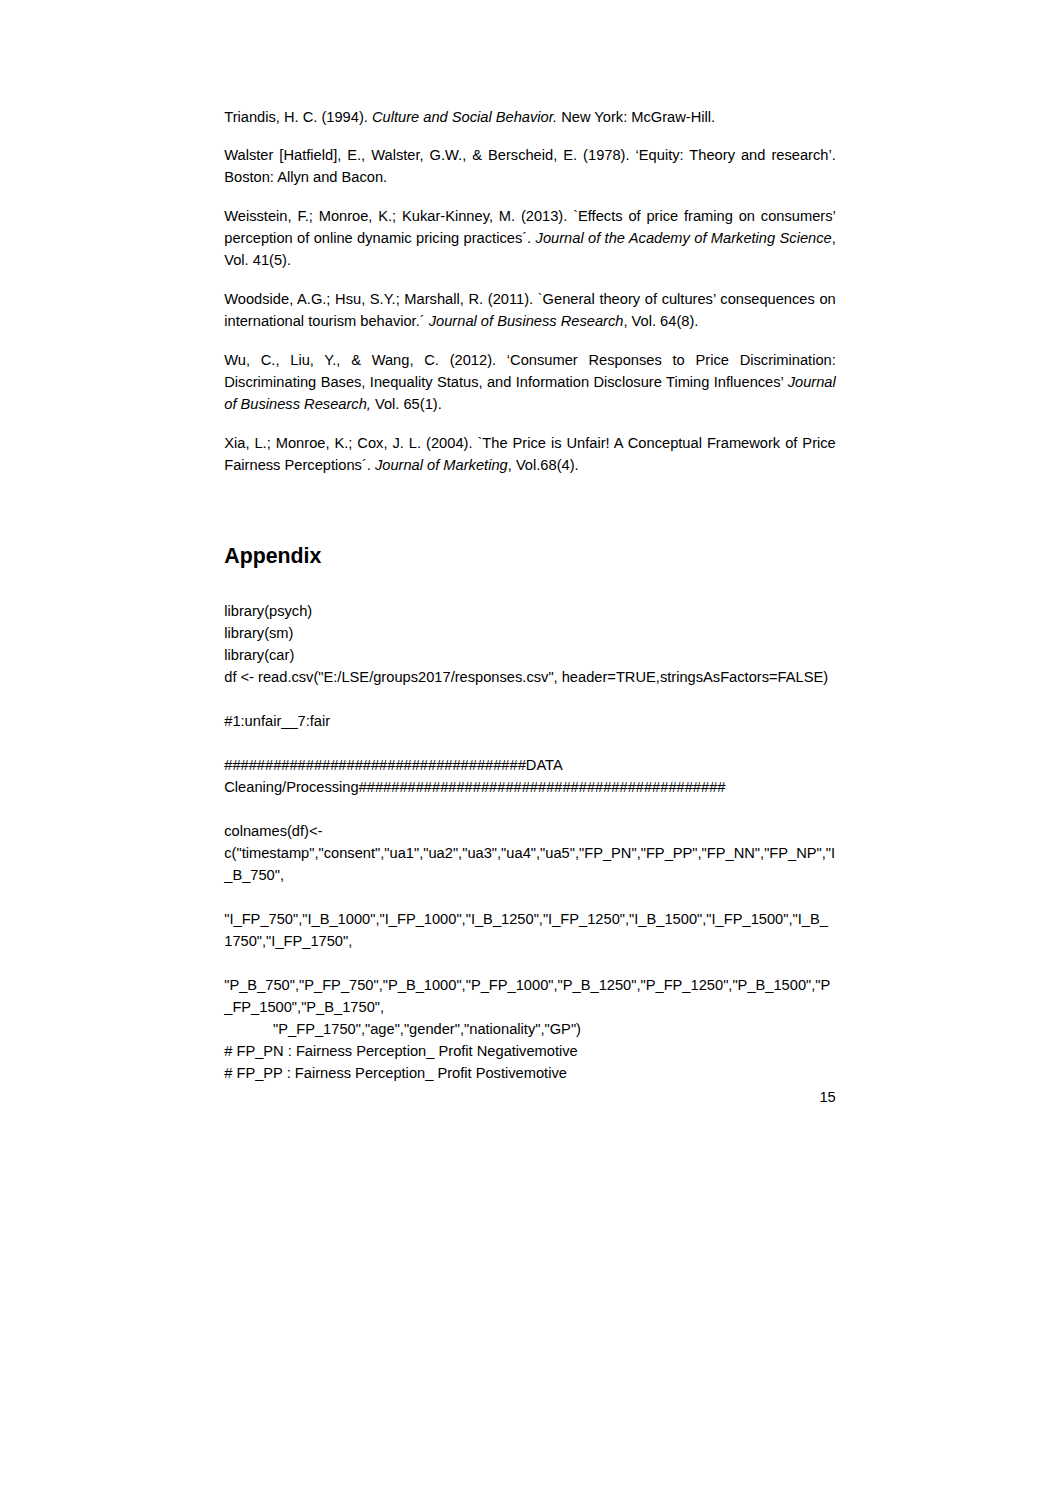Triandis, H. C. (1994). Culture and Social Behavior. New York: McGraw-Hill.
Walster [Hatfield], E., Walster, G.W., & Berscheid, E. (1978). ‘Equity: Theory and research’. Boston: Allyn and Bacon.
Weisstein, F.; Monroe, K.; Kukar-Kinney, M. (2013). `Effects of price framing on consumers’ perception of online dynamic pricing practices´. Journal of the Academy of Marketing Science, Vol. 41(5).
Woodside, A.G.; Hsu, S.Y.; Marshall, R. (2011). `General theory of cultures’ consequences on international tourism behavior.´ Journal of Business Research, Vol. 64(8).
Wu, C., Liu, Y., & Wang, C. (2012). ‘Consumer Responses to Price Discrimination: Discriminating Bases, Inequality Status, and Information Disclosure Timing Influences’ Journal of Business Research, Vol. 65(1).
Xia, L.; Monroe, K.; Cox, J. L. (2004). `The Price is Unfair! A Conceptual Framework of Price Fairness Perceptions´. Journal of Marketing, Vol.68(4).
Appendix
library(psych)
library(sm)
library(car)
df <- read.csv("E:/LSE/groups2017/responses.csv", header=TRUE,stringsAsFactors=FALSE)
#1:unfair__7:fair
#####################################DATA
Cleaning/Processing#############################################
colnames(df)<-
c("timestamp","consent","ua1","ua2","ua3","ua4","ua5","FP_PN","FP_PP","FP_NN","FP_NP","I_B_750",
"I_FP_750","I_B_1000","I_FP_1000","I_B_1250","I_FP_1250","I_B_1500","I_FP_1500","I_B_1750","I_FP_1750",
"P_B_750","P_FP_750","P_B_1000","P_FP_1000","P_B_1250","P_FP_1250","P_B_1500","P_FP_1500","P_B_1750",
"P_FP_1750","age","gender","nationality","GP")
# FP_PN : Fairness Perception_ Profit Negativemotive
# FP_PP : Fairness Perception_ Profit Postivemotive
15